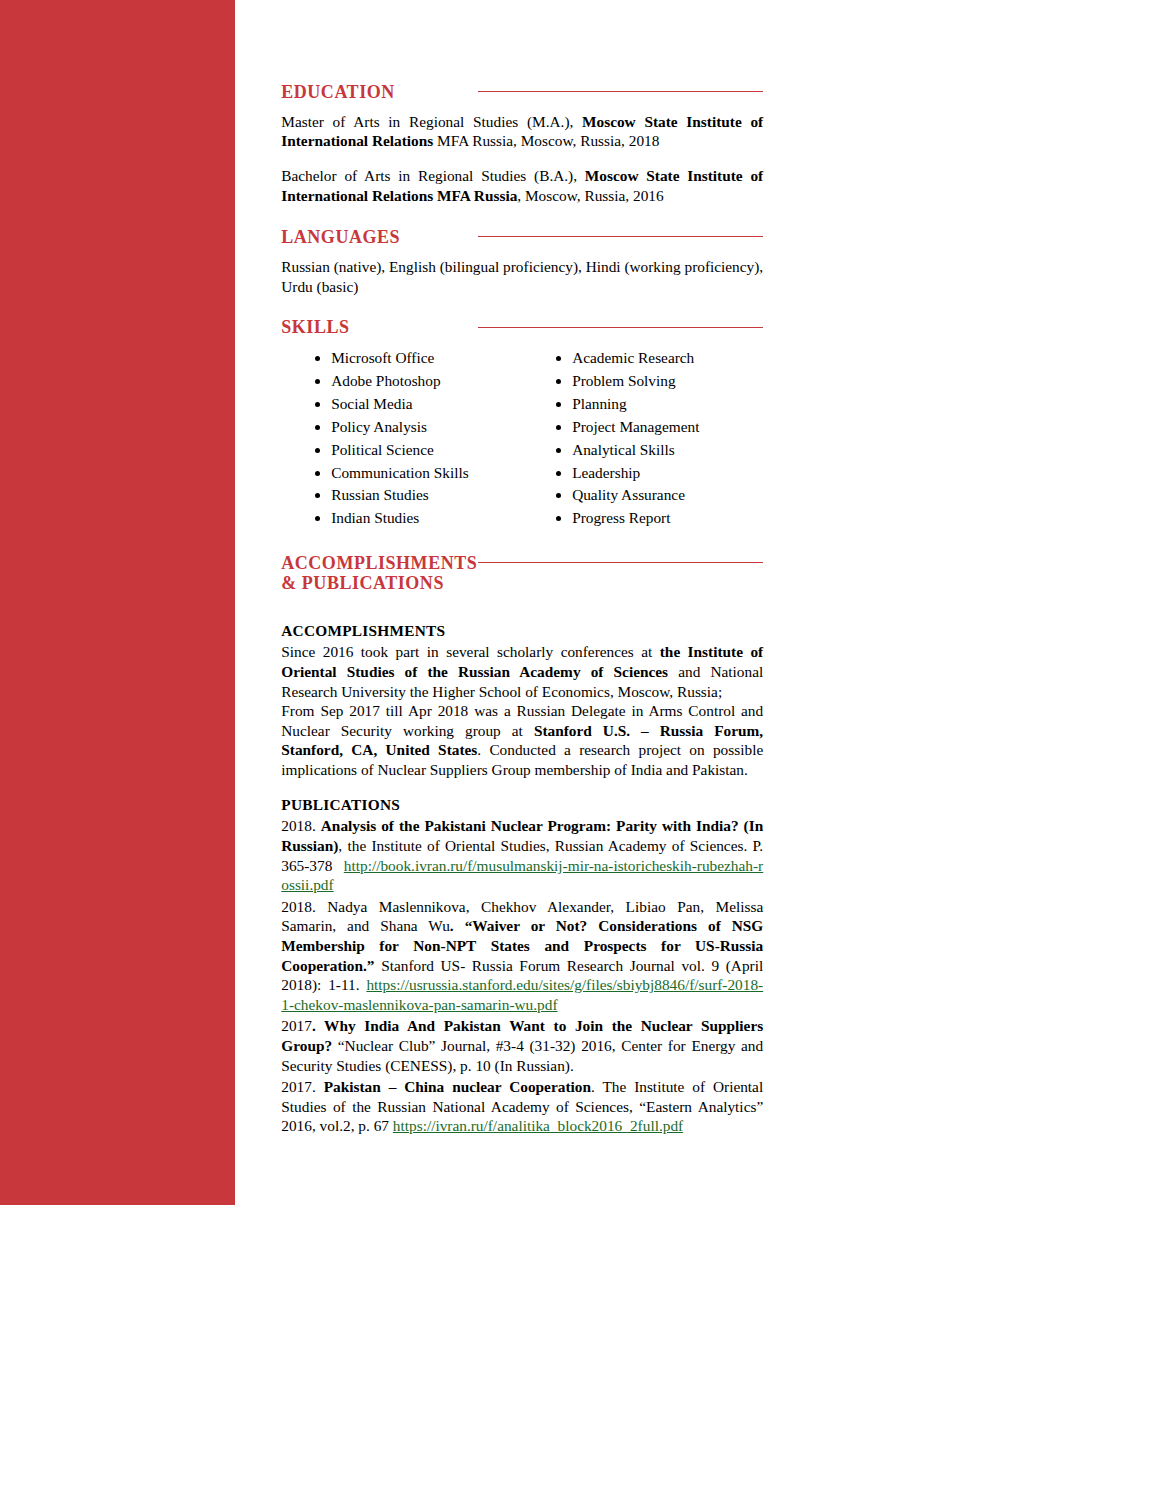EDUCATION
Master of Arts in Regional Studies (M.A.), Moscow State Institute of International Relations MFA Russia, Moscow, Russia, 2018
Bachelor of Arts in Regional Studies (B.A.), Moscow State Institute of International Relations MFA Russia, Moscow, Russia, 2016
LANGUAGES
Russian (native), English (bilingual proficiency), Hindi (working proficiency), Urdu (basic)
SKILLS
Microsoft Office
Adobe Photoshop
Social Media
Policy Analysis
Political Science
Communication Skills
Russian Studies
Indian Studies
Academic Research
Problem Solving
Planning
Project Management
Analytical Skills
Leadership
Quality Assurance
Progress Report
ACCOMPLISHMENTS
& PUBLICATIONS
ACCOMPLISHMENTS
Since 2016 took part in several scholarly conferences at the Institute of Oriental Studies of the Russian Academy of Sciences and National Research University the Higher School of Economics, Moscow, Russia;
From Sep 2017 till Apr 2018 was a Russian Delegate in Arms Control and Nuclear Security working group at Stanford U.S. – Russia Forum, Stanford, CA, United States. Conducted a research project on possible implications of Nuclear Suppliers Group membership of India and Pakistan.
PUBLICATIONS
2018. Analysis of the Pakistani Nuclear Program: Parity with India? (In Russian), the Institute of Oriental Studies, Russian Academy of Sciences. P. 365-378 http://book.ivran.ru/f/musulmanskij-mir-na-istoricheskih-rubezhah-rossii.pdf
2018. Nadya Maslennikova, Chekhov Alexander, Libiao Pan, Melissa Samarin, and Shana Wu. “Waiver or Not? Considerations of NSG Membership for Non-NPT States and Prospects for US-Russia Cooperation.” Stanford US- Russia Forum Research Journal vol. 9 (April 2018): 1-11. https://usrussia.stanford.edu/sites/g/files/sbiybj8846/f/surf-2018-1-chekov-maslennikova-pan-samarin-wu.pdf
2017. Why India And Pakistan Want to Join the Nuclear Suppliers Group? “Nuclear Club” Journal, #3-4 (31-32) 2016, Center for Energy and Security Studies (CENESS), p. 10 (In Russian).
2017. Pakistan – China nuclear Cooperation. The Institute of Oriental Studies of the Russian National Academy of Sciences, “Eastern Analytics” 2016, vol.2, p. 67 https://ivran.ru/f/analitika_block2016_2full.pdf